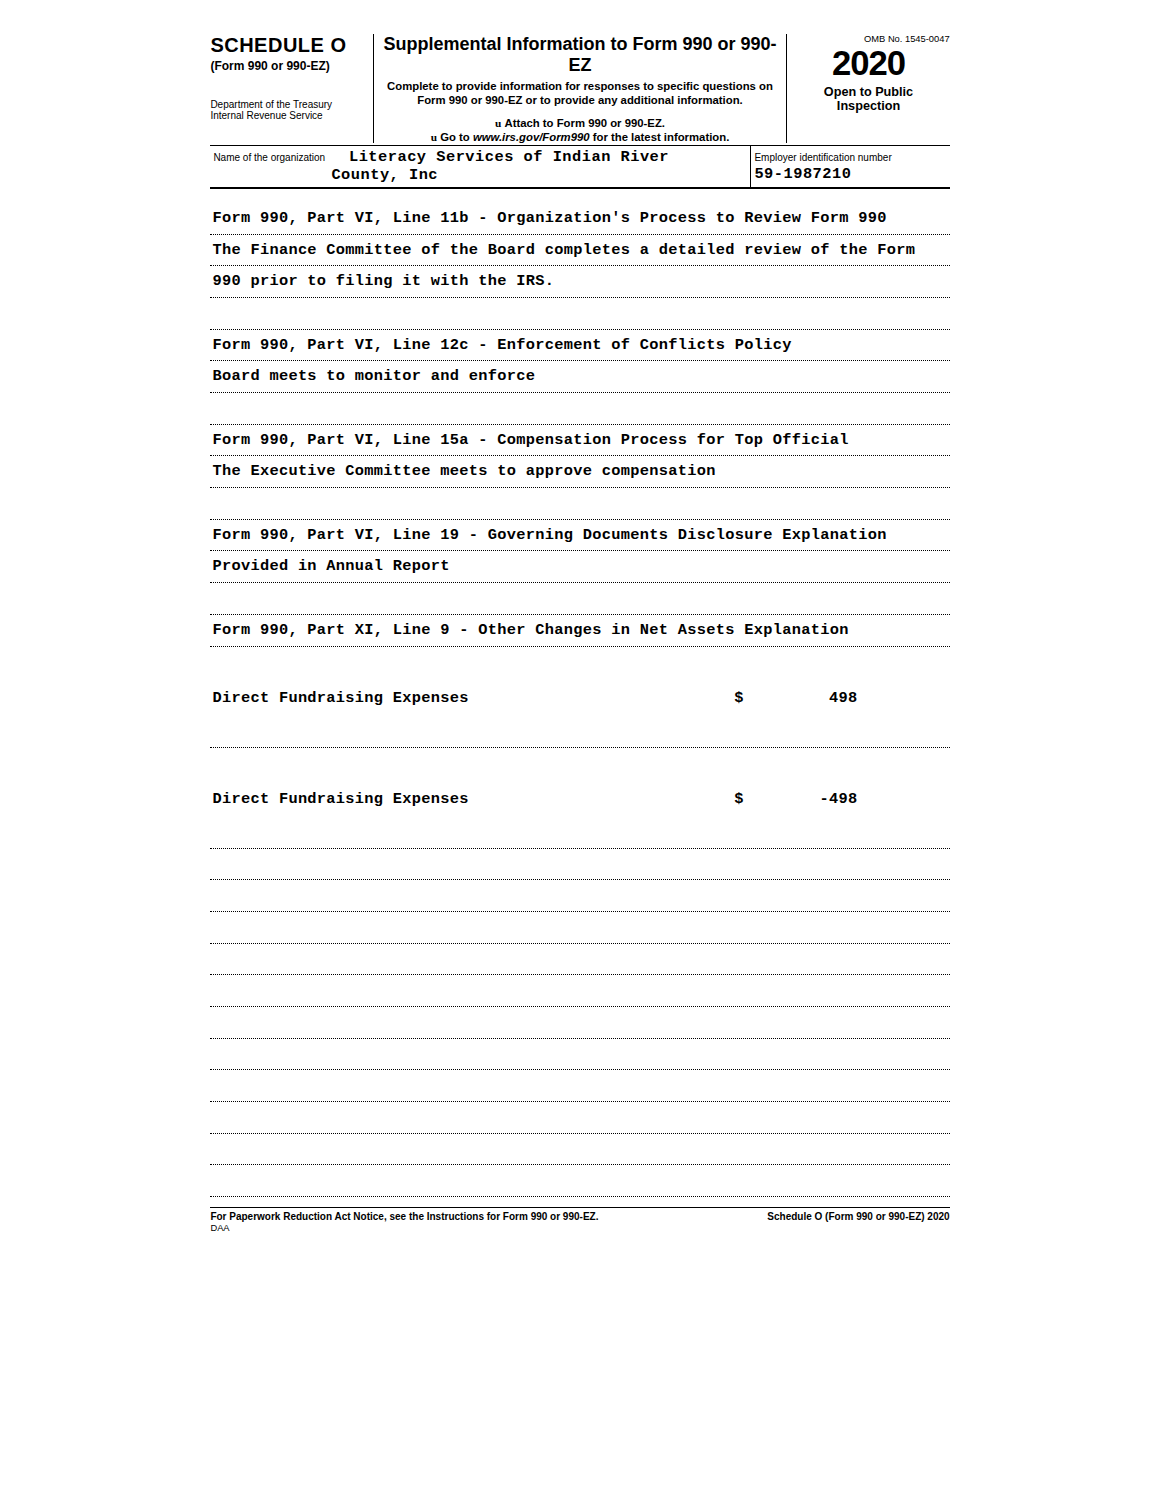| SCHEDULE O (Form 990 or 990-EZ) Department of the Treasury Internal Revenue Service | Supplemental Information to Form 990 or 990-EZ Complete to provide information for responses to specific questions on Form 990 or 990-EZ or to provide any additional information. u Attach to Form 990 or 990-EZ. u Go to www.irs.gov/Form990 for the latest information. | OMB No. 1545-0047 2020 Open to Public Inspection |
| Name of the organization Literacy Services of Indian River County, Inc | Employer identification number 59-1987210 |
Form 990, Part VI, Line 11b - Organization's Process to Review Form 990
The Finance Committee of the Board completes a detailed review of the Form
990 prior to filing it with the IRS.
Form 990, Part VI, Line 12c - Enforcement of Conflicts Policy
Board meets to monitor and enforce
Form 990, Part VI, Line 15a - Compensation Process for Top Official
The Executive Committee meets to approve compensation
Form 990, Part VI, Line 19 - Governing Documents Disclosure Explanation
Provided in Annual Report
Form 990, Part XI, Line 9 - Other Changes in Net Assets Explanation
Direct Fundraising Expenses $ 498
Direct Fundraising Expenses $ -498
For Paperwork Reduction Act Notice, see the Instructions for Form 990 or 990-EZ.
DAA
Schedule O (Form 990 or 990-EZ) 2020